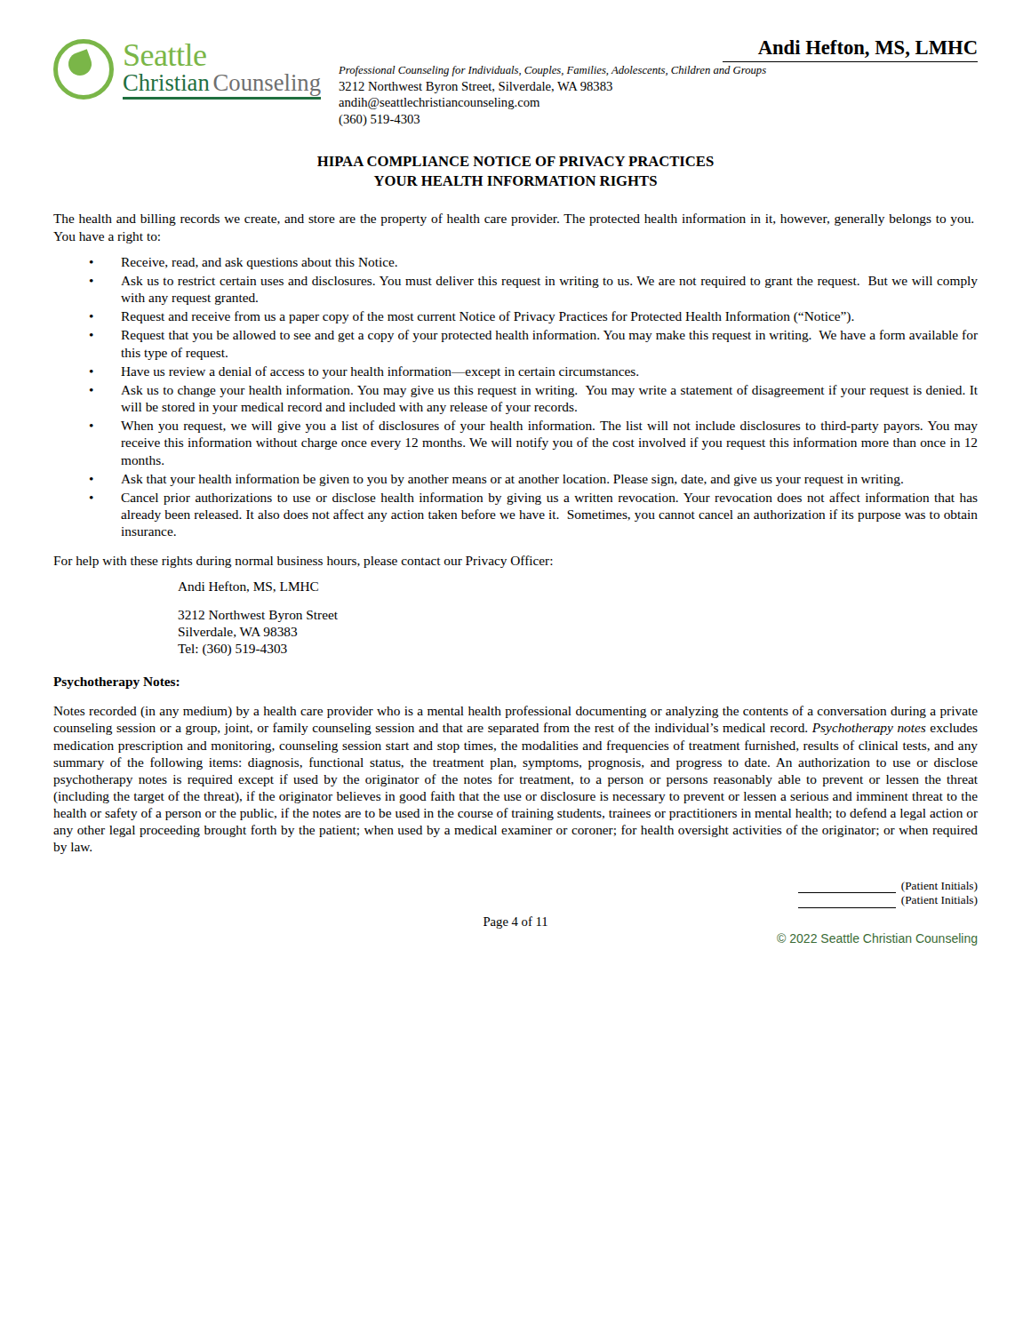Seattle Christian Counseling
Andi Hefton, MS, LMHC
Professional Counseling for Individuals, Couples, Families, Adolescents, Children and Groups
3212 Northwest Byron Street, Silverdale, WA 98383
andih@seattlechristiancounseling.com
(360) 519-4303
HIPAA COMPLIANCE NOTICE OF PRIVACY PRACTICES YOUR HEALTH INFORMATION RIGHTS
The health and billing records we create, and store are the property of health care provider. The protected health information in it, however, generally belongs to you. You have a right to:
Receive, read, and ask questions about this Notice.
Ask us to restrict certain uses and disclosures. You must deliver this request in writing to us. We are not required to grant the request. But we will comply with any request granted.
Request and receive from us a paper copy of the most current Notice of Privacy Practices for Protected Health Information (“Notice”).
Request that you be allowed to see and get a copy of your protected health information. You may make this request in writing. We have a form available for this type of request.
Have us review a denial of access to your health information—except in certain circumstances.
Ask us to change your health information. You may give us this request in writing. You may write a statement of disagreement if your request is denied. It will be stored in your medical record and included with any release of your records.
When you request, we will give you a list of disclosures of your health information. The list will not include disclosures to third-party payors. You may receive this information without charge once every 12 months. We will notify you of the cost involved if you request this information more than once in 12 months.
Ask that your health information be given to you by another means or at another location. Please sign, date, and give us your request in writing.
Cancel prior authorizations to use or disclose health information by giving us a written revocation. Your revocation does not affect information that has already been released. It also does not affect any action taken before we have it. Sometimes, you cannot cancel an authorization if its purpose was to obtain insurance.
For help with these rights during normal business hours, please contact our Privacy Officer:
Andi Hefton, MS, LMHC
3212 Northwest Byron Street
Silverdale, WA 98383
Tel: (360) 519-4303
Psychotherapy Notes:
Notes recorded (in any medium) by a health care provider who is a mental health professional documenting or analyzing the contents of a conversation during a private counseling session or a group, joint, or family counseling session and that are separated from the rest of the individual’s medical record. Psychotherapy notes excludes medication prescription and monitoring, counseling session start and stop times, the modalities and frequencies of treatment furnished, results of clinical tests, and any summary of the following items: diagnosis, functional status, the treatment plan, symptoms, prognosis, and progress to date. An authorization to use or disclose psychotherapy notes is required except if used by the originator of the notes for treatment, to a person or persons reasonably able to prevent or lessen the threat (including the target of the threat), if the originator believes in good faith that the use or disclosure is necessary to prevent or lessen a serious and imminent threat to the health or safety of a person or the public, if the notes are to be used in the course of training students, trainees or practitioners in mental health; to defend a legal action or any other legal proceeding brought forth by the patient; when used by a medical examiner or coroner; for health oversight activities of the originator; or when required by law.
(Patient Initials)
(Patient Initials)
Page 4 of 11
© 2022 Seattle Christian Counseling